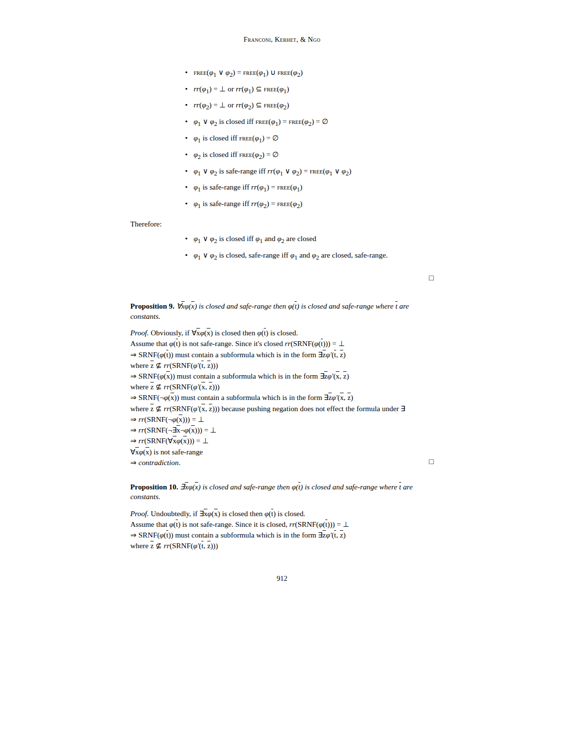Franconi, Kerhet, & Ngo
free(φ1 ∨ φ2) = free(φ1) ∪ free(φ2)
rr(φ1) = ⊥ or rr(φ1) ⊆ free(φ1)
rr(φ2) = ⊥ or rr(φ2) ⊆ free(φ2)
φ1 ∨ φ2 is closed iff free(φ1) = free(φ2) = ∅
φ1 is closed iff free(φ1) = ∅
φ2 is closed iff free(φ2) = ∅
φ1 ∨ φ2 is safe-range iff rr(φ1 ∨ φ2) = free(φ1 ∨ φ2)
φ1 is safe-range iff rr(φ1) = free(φ1)
φ1 is safe-range iff rr(φ2) = free(φ2)
Therefore:
φ1 ∨ φ2 is closed iff φ1 and φ2 are closed
φ1 ∨ φ2 is closed, safe-range iff φ1 and φ2 are closed, safe-range.
□
Proposition 9. ∀xφ(x) is closed and safe-range then φ(t) is closed and safe-range where t are constants.
Proof. Obviously, if ∀xφ(x) is closed then φ(t) is closed.
Assume that φ(t) is not safe-range. Since it's closed rr(SRNF(φ(t))) = ⊥
⇒ SRNF(φ(t)) must contain a subformula which is in the form ∃zφ′(t, z)
where z ⊈ rr(SRNF(φ′(t, z)))
⇒ SRNF(φ(x)) must contain a subformula which is in the form ∃zφ′(x, z)
where z ⊈ rr(SRNF(φ′(x, z)))
⇒ SRNF(¬φ(x)) must contain a subformula which is in the form ∃zφ′(x, z)
where z ⊈ rr(SRNF(φ′(x, z))) because pushing negation does not effect the formula under ∃
⇒ rr(SRNF(¬φ(x))) = ⊥
⇒ rr(SRNF(¬∃x¬φ(x))) = ⊥
⇒ rr(SRNF(∀xφ(x))) = ⊥
∀xφ(x) is not safe-range
⇒ contradiction. □
Proposition 10. ∃xφ(x) is closed and safe-range then φ(t) is closed and safe-range where t are constants.
Proof. Undoubtedly, if ∃xφ(x) is closed then φ(t) is closed.
Assume that φ(t) is not safe-range. Since it is closed, rr(SRNF(φ(t))) = ⊥
⇒ SRNF(φ(t)) must contain a subformula which is in the form ∃zφ′(t, z)
where z ⊈ rr(SRNF(φ′(t, z)))
912